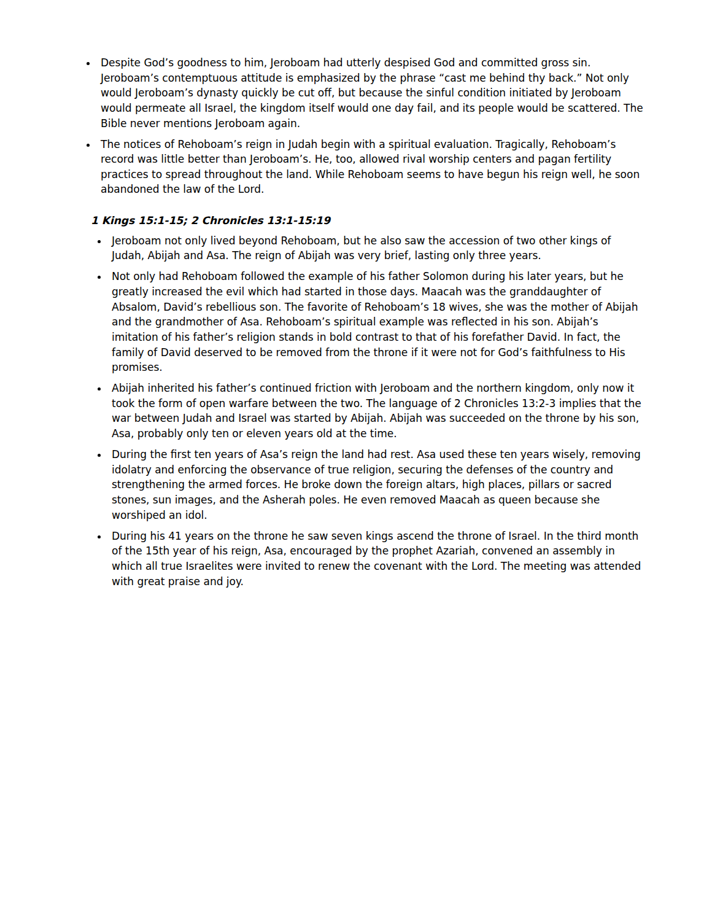Despite God’s goodness to him, Jeroboam had utterly despised God and committed gross sin. Jeroboam’s contemptuous attitude is emphasized by the phrase “cast me behind thy back.” Not only would Jeroboam’s dynasty quickly be cut off, but because the sinful condition initiated by Jeroboam would permeate all Israel, the kingdom itself would one day fail, and its people would be scattered. The Bible never mentions Jeroboam again.
The notices of Rehoboam’s reign in Judah begin with a spiritual evaluation. Tragically, Rehoboam’s record was little better than Jeroboam’s. He, too, allowed rival worship centers and pagan fertility practices to spread throughout the land. While Rehoboam seems to have begun his reign well, he soon abandoned the law of the Lord.
1 Kings 15:1-15; 2 Chronicles 13:1-15:19
Jeroboam not only lived beyond Rehoboam, but he also saw the accession of two other kings of Judah, Abijah and Asa. The reign of Abijah was very brief, lasting only three years.
Not only had Rehoboam followed the example of his father Solomon during his later years, but he greatly increased the evil which had started in those days. Maacah was the granddaughter of Absalom, David’s rebellious son. The favorite of Rehoboam’s 18 wives, she was the mother of Abijah and the grandmother of Asa. Rehoboam’s spiritual example was reflected in his son. Abijah’s imitation of his father’s religion stands in bold contrast to that of his forefather David. In fact, the family of David deserved to be removed from the throne if it were not for God’s faithfulness to His promises.
Abijah inherited his father’s continued friction with Jeroboam and the northern kingdom, only now it took the form of open warfare between the two. The language of 2 Chronicles 13:2-3 implies that the war between Judah and Israel was started by Abijah. Abijah was succeeded on the throne by his son, Asa, probably only ten or eleven years old at the time.
During the first ten years of Asa’s reign the land had rest. Asa used these ten years wisely, removing idolatry and enforcing the observance of true religion, securing the defenses of the country and strengthening the armed forces. He broke down the foreign altars, high places, pillars or sacred stones, sun images, and the Asherah poles. He even removed Maacah as queen because she worshiped an idol.
During his 41 years on the throne he saw seven kings ascend the throne of Israel. In the third month of the 15th year of his reign, Asa, encouraged by the prophet Azariah, convened an assembly in which all true Israelites were invited to renew the covenant with the Lord. The meeting was attended with great praise and joy.